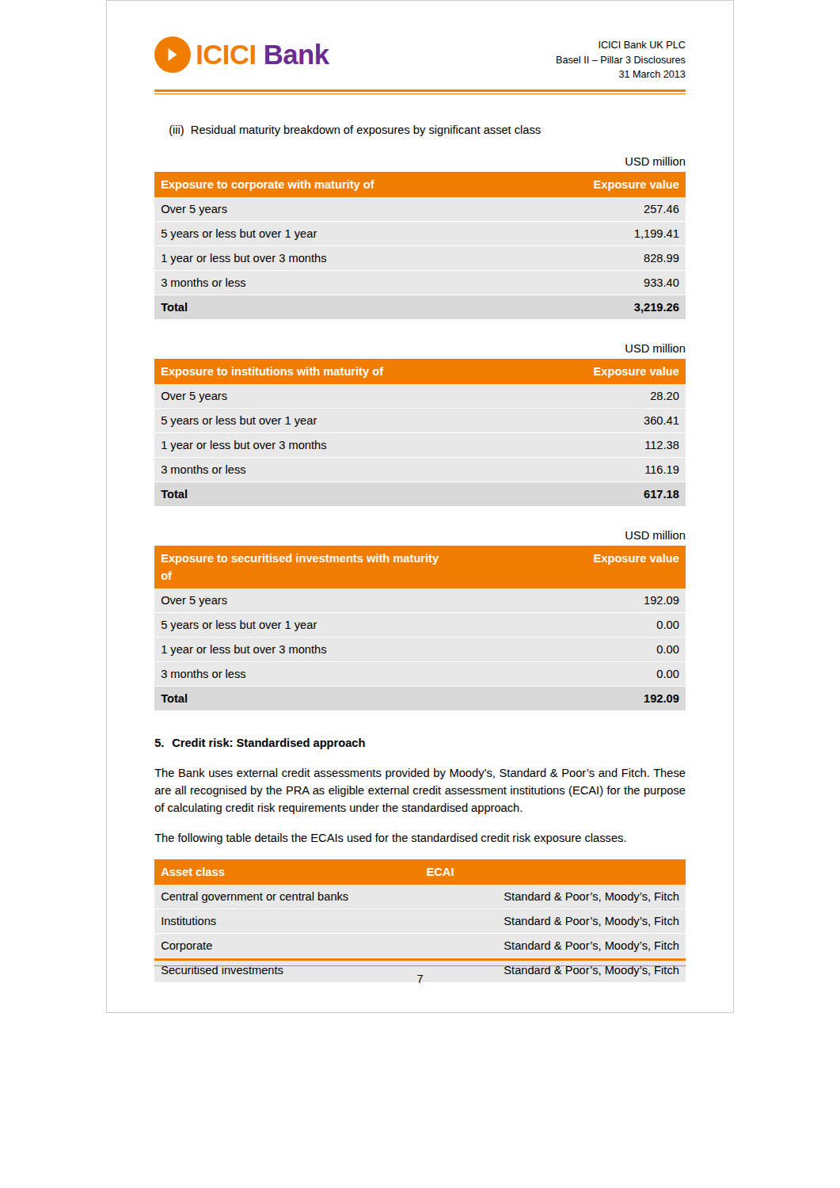ICICI Bank
ICICI Bank UK PLC
Basel II – Pillar 3 Disclosures
31 March 2013
(iii) Residual maturity breakdown of exposures by significant asset class
USD million
| Exposure to corporate with maturity of | Exposure value |
| --- | --- |
| Over 5 years | 257.46 |
| 5 years or less but over 1 year | 1,199.41 |
| 1 year or less but over 3 months | 828.99 |
| 3 months or less | 933.40 |
| Total | 3,219.26 |
USD million
| Exposure to institutions with maturity of | Exposure value |
| --- | --- |
| Over 5 years | 28.20 |
| 5 years or less but over 1 year | 360.41 |
| 1 year or less but over 3 months | 112.38 |
| 3 months or less | 116.19 |
| Total | 617.18 |
USD million
| Exposure to securitised investments with maturity of | Exposure value |
| --- | --- |
| Over 5 years | 192.09 |
| 5 years or less but over 1 year | 0.00 |
| 1 year or less but over 3 months | 0.00 |
| 3 months or less | 0.00 |
| Total | 192.09 |
5. Credit risk: Standardised approach
The Bank uses external credit assessments provided by Moody’s, Standard & Poor’s and Fitch. These are all recognised by the PRA as eligible external credit assessment institutions (ECAI) for the purpose of calculating credit risk requirements under the standardised approach.
The following table details the ECAIs used for the standardised credit risk exposure classes.
| Asset class | ECAI |
| --- | --- |
| Central government or central banks | Standard & Poor’s, Moody’s, Fitch |
| Institutions | Standard & Poor’s, Moody’s, Fitch |
| Corporate | Standard & Poor’s, Moody’s, Fitch |
| Securitised investments | Standard & Poor’s, Moody’s, Fitch |
7